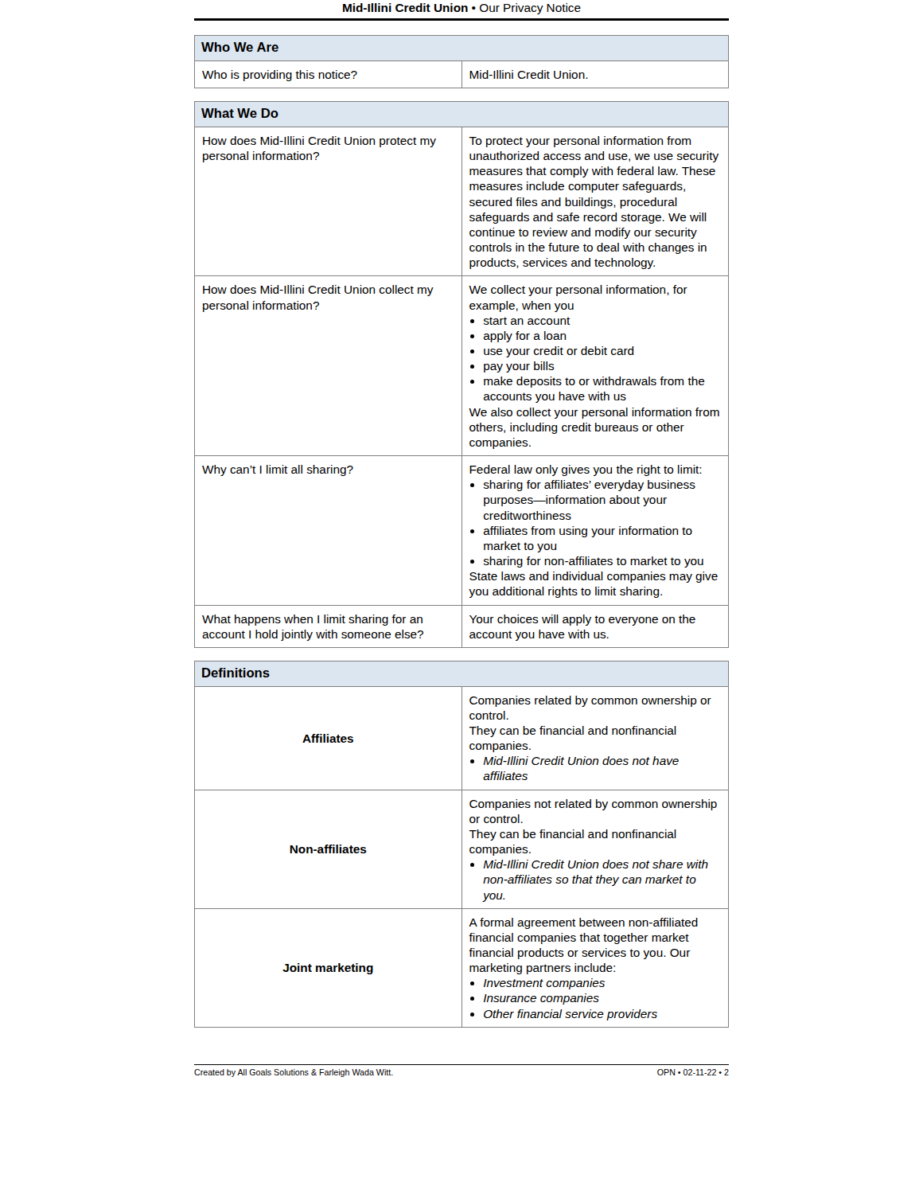Mid-Illini Credit Union • Our Privacy Notice
| Who We Are |
| --- |
| Who is providing this notice? | Mid-Illini Credit Union. |
| What We Do |
| --- |
| How does Mid-Illini Credit Union protect my personal information? | To protect your personal information from unauthorized access and use, we use security measures that comply with federal law. These measures include computer safeguards, secured files and buildings, procedural safeguards and safe record storage. We will continue to review and modify our security controls in the future to deal with changes in products, services and technology. |
| How does Mid-Illini Credit Union collect my personal information? | We collect your personal information, for example, when you start an account apply for a loan use your credit or debit card pay your bills make deposits to or withdrawals from the accounts you have with us We also collect your personal information from others, including credit bureaus or other companies. |
| Why can’t I limit all sharing? | Federal law only gives you the right to limit: sharing for affiliates’ everyday business purposes—information about your creditworthiness affiliates from using your information to market to you sharing for non-affiliates to market to you State laws and individual companies may give you additional rights to limit sharing. |
| What happens when I limit sharing for an account I hold jointly with someone else? | Your choices will apply to everyone on the account you have with us. |
| Definitions |
| --- |
| Affiliates | Companies related by common ownership or control. They can be financial and nonfinancial companies. Mid-Illini Credit Union does not have affiliates |
| Non-affiliates | Companies not related by common ownership or control. They can be financial and nonfinancial companies. Mid-Illini Credit Union does not share with non-affiliates so that they can market to you. |
| Joint marketing | A formal agreement between non-affiliated financial companies that together market financial products or services to you. Our marketing partners include: Investment companies Insurance companies Other financial service providers |
Created by All Goals Solutions & Farleigh Wada Witt. OPN • 02-11-22 • 2